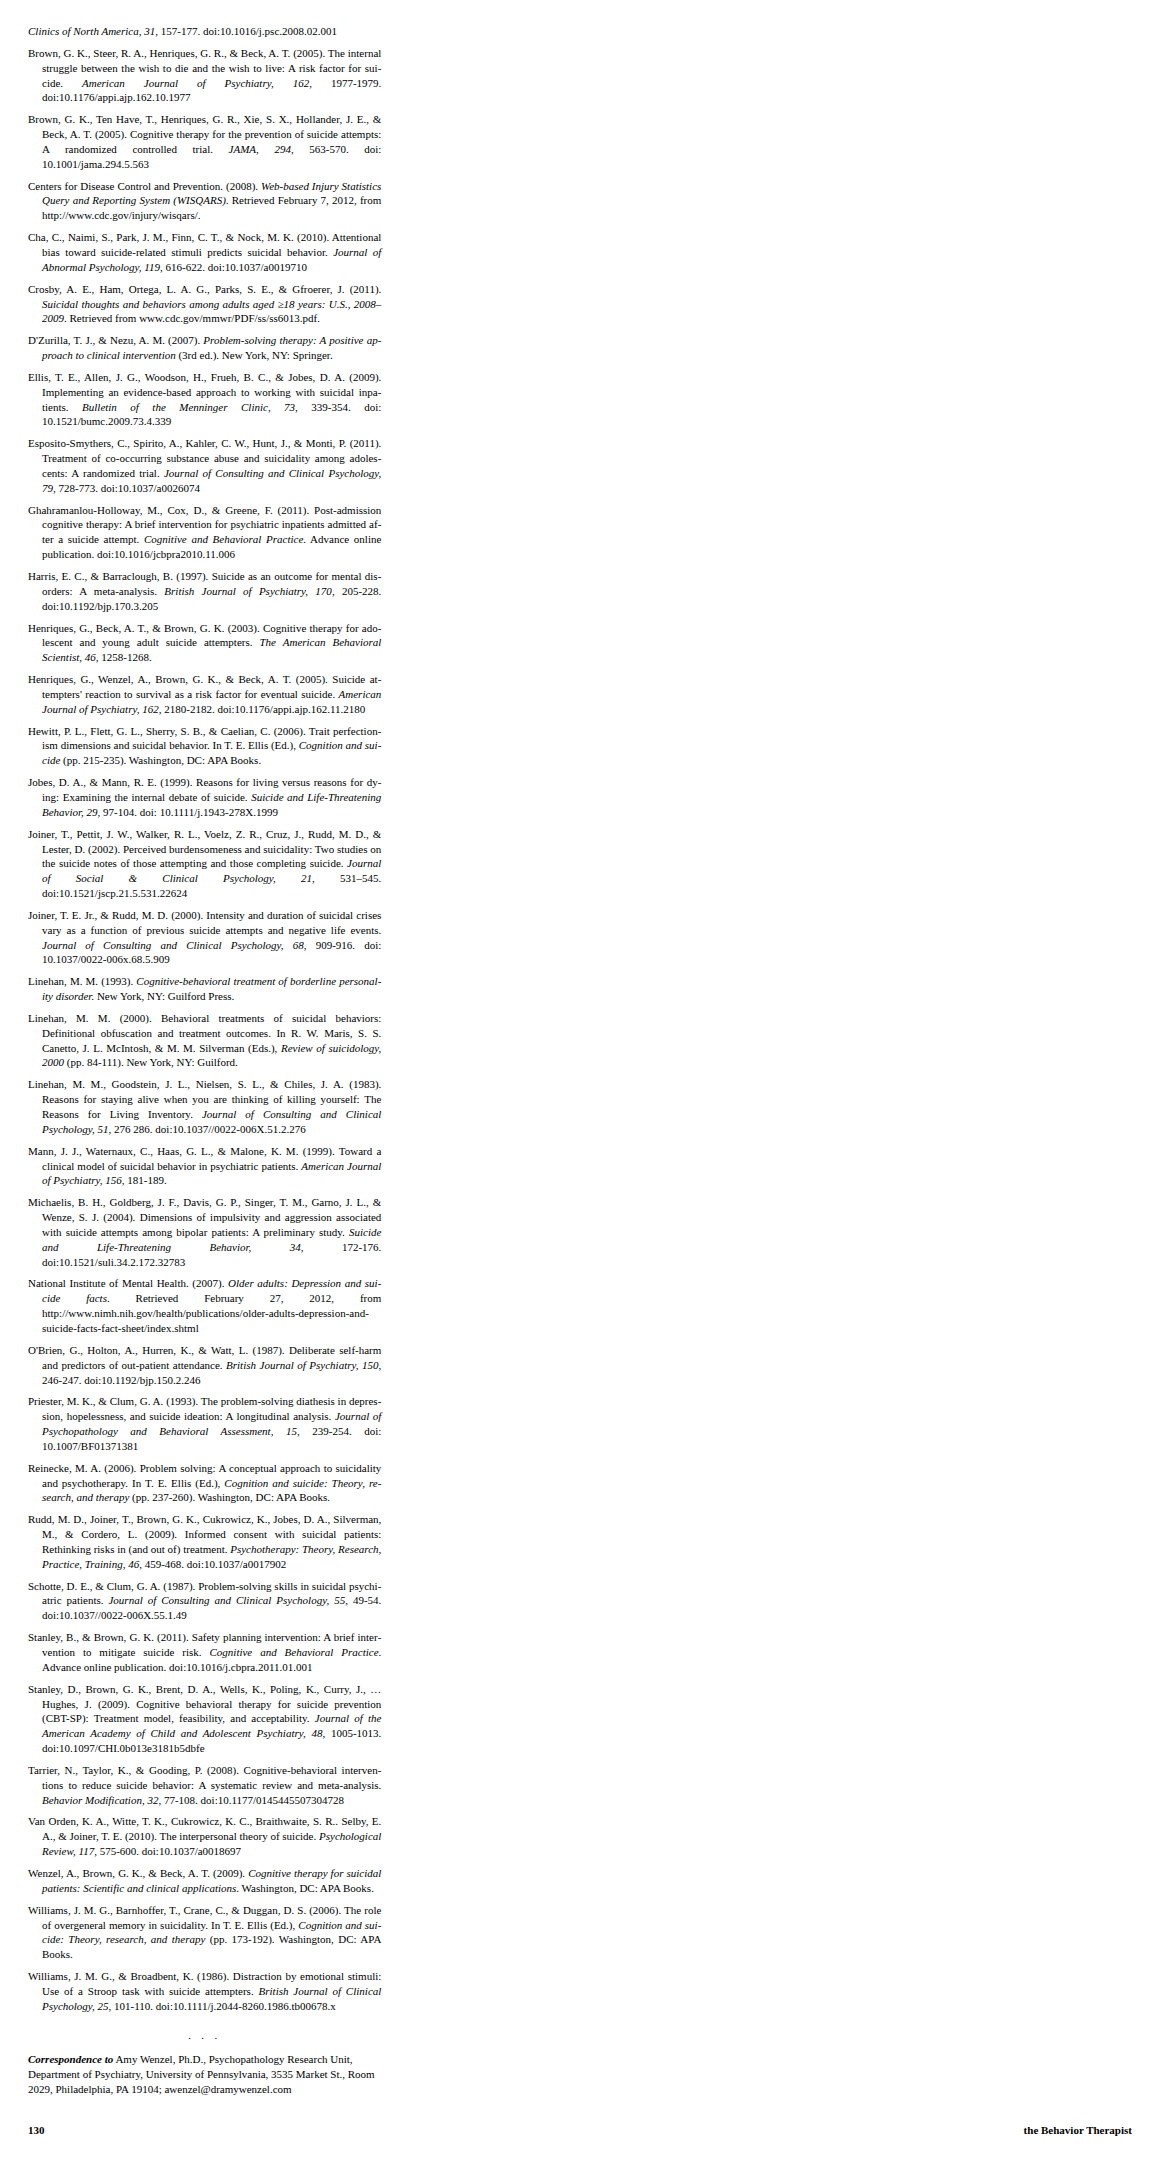Clinics of North America, 31, 157-177. doi:10.1016/j.psc.2008.02.001
Brown, G. K., Steer, R. A., Henriques, G. R., & Beck, A. T. (2005). The internal struggle between the wish to die and the wish to live: A risk factor for suicide. American Journal of Psychiatry, 162, 1977-1979. doi:10.1176/appi.ajp.162.10.1977
Brown, G. K., Ten Have, T., Henriques, G. R., Xie, S. X., Hollander, J. E., & Beck, A. T. (2005). Cognitive therapy for the prevention of suicide attempts: A randomized controlled trial. JAMA, 294, 563-570. doi: 10.1001/jama.294.5.563
Centers for Disease Control and Prevention. (2008). Web-based Injury Statistics Query and Reporting System (WISQARS). Retrieved February 7, 2012, from http://www.cdc.gov/injury/wisqars/.
Cha, C., Naimi, S., Park, J. M., Finn, C. T., & Nock, M. K. (2010). Attentional bias toward suicide-related stimuli predicts suicidal behavior. Journal of Abnormal Psychology, 119, 616-622. doi:10.1037/a0019710
Crosby, A. E., Ham, Ortega, L. A. G., Parks, S. E., & Gfroerer, J. (2011). Suicidal thoughts and behaviors among adults aged ≥18 years: U.S., 2008–2009. Retrieved from www.cdc.gov/mmwr/PDF/ss/ss6013.pdf.
D'Zurilla, T. J., & Nezu, A. M. (2007). Problem-solving therapy: A positive approach to clinical intervention (3rd ed.). New York, NY: Springer.
Ellis, T. E., Allen, J. G., Woodson, H., Frueh, B. C., & Jobes, D. A. (2009). Implementing an evidence-based approach to working with suicidal inpatients. Bulletin of the Menninger Clinic, 73, 339-354. doi: 10.1521/bumc.2009.73.4.339
Esposito-Smythers, C., Spirito, A., Kahler, C. W., Hunt, J., & Monti, P. (2011). Treatment of co-occurring substance abuse and suicidality among adolescents: A randomized trial. Journal of Consulting and Clinical Psychology, 79, 728-773. doi:10.1037/a0026074
Ghahramanlou-Holloway, M., Cox, D., & Greene, F. (2011). Post-admission cognitive therapy: A brief intervention for psychiatric inpatients admitted after a suicide attempt. Cognitive and Behavioral Practice. Advance online publication. doi:10.1016/jcbpra2010.11.006
Harris, E. C., & Barraclough, B. (1997). Suicide as an outcome for mental disorders: A meta-analysis. British Journal of Psychiatry, 170, 205-228. doi:10.1192/bjp.170.3.205
Henriques, G., Beck, A. T., & Brown, G. K. (2003). Cognitive therapy for adolescent and young adult suicide attempters. The American Behavioral Scientist, 46, 1258-1268.
Henriques, G., Wenzel, A., Brown, G. K., & Beck, A. T. (2005). Suicide attempters' reaction to survival as a risk factor for eventual suicide. American Journal of Psychiatry, 162, 2180-2182. doi:10.1176/appi.ajp.162.11.2180
Hewitt, P. L., Flett, G. L., Sherry, S. B., & Caelian, C. (2006). Trait perfectionism dimensions and suicidal behavior. In T. E. Ellis (Ed.), Cognition and suicide (pp. 215-235). Washington, DC: APA Books.
Jobes, D. A., & Mann, R. E. (1999). Reasons for living versus reasons for dying: Examining the internal debate of suicide. Suicide and Life-Threatening Behavior, 29, 97-104. doi: 10.1111/j.1943-278X.1999
Joiner, T., Pettit, J. W., Walker, R. L., Voelz, Z. R., Cruz, J., Rudd, M. D., & Lester, D. (2002). Perceived burdensomeness and suicidality: Two studies on the suicide notes of those attempting and those completing suicide. Journal of Social & Clinical Psychology, 21, 531–545. doi:10.1521/jscp.21.5.531.22624
Joiner, T. E. Jr., & Rudd, M. D. (2000). Intensity and duration of suicidal crises vary as a function of previous suicide attempts and negative life events. Journal of Consulting and Clinical Psychology, 68, 909-916. doi: 10.1037/0022-006x.68.5.909
Linehan, M. M. (1993). Cognitive-behavioral treatment of borderline personality disorder. New York, NY: Guilford Press.
Linehan, M. M. (2000). Behavioral treatments of suicidal behaviors: Definitional obfuscation and treatment outcomes. In R. W. Maris, S. S. Canetto, J. L. McIntosh, & M. M. Silverman (Eds.), Review of suicidology, 2000 (pp. 84-111). New York, NY: Guilford.
Linehan, M. M., Goodstein, J. L., Nielsen, S. L., & Chiles, J. A. (1983). Reasons for staying alive when you are thinking of killing yourself: The Reasons for Living Inventory. Journal of Consulting and Clinical Psychology, 51, 276 286. doi:10.1037//0022-006X.51.2.276
Mann, J. J., Waternaux, C., Haas, G. L., & Malone, K. M. (1999). Toward a clinical model of suicidal behavior in psychiatric patients. American Journal of Psychiatry, 156, 181-189.
Michaelis, B. H., Goldberg, J. F., Davis, G. P., Singer, T. M., Garno, J. L., & Wenze, S. J. (2004). Dimensions of impulsivity and aggression associated with suicide attempts among bipolar patients: A preliminary study. Suicide and Life-Threatening Behavior, 34, 172-176. doi:10.1521/suli.34.2.172.32783
National Institute of Mental Health. (2007). Older adults: Depression and suicide facts. Retrieved February 27, 2012, from http://www.nimh.nih.gov/health/publications/older-adults-depression-and-suicide-facts-fact-sheet/index.shtml
O'Brien, G., Holton, A., Hurren, K., & Watt, L. (1987). Deliberate self-harm and predictors of out-patient attendance. British Journal of Psychiatry, 150, 246-247. doi:10.1192/bjp.150.2.246
Priester, M. K., & Clum, G. A. (1993). The problem-solving diathesis in depression, hopelessness, and suicide ideation: A longitudinal analysis. Journal of Psychopathology and Behavioral Assessment, 15, 239-254. doi: 10.1007/BF01371381
Reinecke, M. A. (2006). Problem solving: A conceptual approach to suicidality and psychotherapy. In T. E. Ellis (Ed.), Cognition and suicide: Theory, research, and therapy (pp. 237-260). Washington, DC: APA Books.
Rudd, M. D., Joiner, T., Brown, G. K., Cukrowicz, K., Jobes, D. A., Silverman, M., & Cordero, L. (2009). Informed consent with suicidal patients: Rethinking risks in (and out of) treatment. Psychotherapy: Theory, Research, Practice, Training, 46, 459-468. doi:10.1037/a0017902
Schotte, D. E., & Clum, G. A. (1987). Problem-solving skills in suicidal psychiatric patients. Journal of Consulting and Clinical Psychology, 55, 49-54. doi:10.1037//0022-006X.55.1.49
Stanley, B., & Brown, G. K. (2011). Safety planning intervention: A brief intervention to mitigate suicide risk. Cognitive and Behavioral Practice. Advance online publication. doi:10.1016/j.cbpra.2011.01.001
Stanley, D., Brown, G. K., Brent, D. A., Wells, K., Poling, K., Curry, J., … Hughes, J. (2009). Cognitive behavioral therapy for suicide prevention (CBT-SP): Treatment model, feasibility, and acceptability. Journal of the American Academy of Child and Adolescent Psychiatry, 48, 1005-1013. doi:10.1097/CHI.0b013e3181b5dbfe
Tarrier, N., Taylor, K., & Gooding, P. (2008). Cognitive-behavioral interventions to reduce suicide behavior: A systematic review and meta-analysis. Behavior Modification, 32, 77-108. doi:10.1177/0145445507304728
Van Orden, K. A., Witte, T. K., Cukrowicz, K. C., Braithwaite, S. R.. Selby, E. A., & Joiner, T. E. (2010). The interpersonal theory of suicide. Psychological Review, 117, 575-600. doi:10.1037/a0018697
Wenzel, A., Brown, G. K., & Beck, A. T. (2009). Cognitive therapy for suicidal patients: Scientific and clinical applications. Washington, DC: APA Books.
Williams, J. M. G., Barnhoffer, T., Crane, C., & Duggan, D. S. (2006). The role of overgeneral memory in suicidality. In T. E. Ellis (Ed.), Cognition and suicide: Theory, research, and therapy (pp. 173-192). Washington, DC: APA Books.
Williams, J. M. G., & Broadbent, K. (1986). Distraction by emotional stimuli: Use of a Stroop task with suicide attempters. British Journal of Clinical Psychology, 25, 101-110. doi:10.1111/j.2044-8260.1986.tb00678.x
. . .
Correspondence to Amy Wenzel, Ph.D., Psychopathology Research Unit, Department of Psychiatry, University of Pennsylvania, 3535 Market St., Room 2029, Philadelphia, PA 19104; awenzel@dramywenzel.com
130 the Behavior Therapist